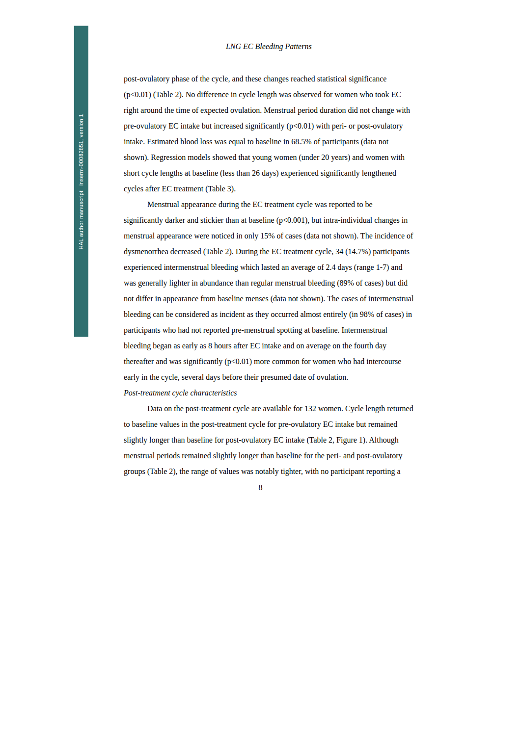HAL author manuscript inserm-00082851, version 1
LNG EC Bleeding Patterns
post-ovulatory phase of the cycle, and these changes reached statistical significance (p<0.01) (Table 2). No difference in cycle length was observed for women who took EC right around the time of expected ovulation. Menstrual period duration did not change with pre-ovulatory EC intake but increased significantly (p<0.01) with peri- or post-ovulatory intake. Estimated blood loss was equal to baseline in 68.5% of participants (data not shown). Regression models showed that young women (under 20 years) and women with short cycle lengths at baseline (less than 26 days) experienced significantly lengthened cycles after EC treatment (Table 3).
Menstrual appearance during the EC treatment cycle was reported to be significantly darker and stickier than at baseline (p<0.001), but intra-individual changes in menstrual appearance were noticed in only 15% of cases (data not shown). The incidence of dysmenorrhea decreased (Table 2). During the EC treatment cycle, 34 (14.7%) participants experienced intermenstrual bleeding which lasted an average of 2.4 days (range 1-7) and was generally lighter in abundance than regular menstrual bleeding (89% of cases) but did not differ in appearance from baseline menses (data not shown). The cases of intermenstrual bleeding can be considered as incident as they occurred almost entirely (in 98% of cases) in participants who had not reported pre-menstrual spotting at baseline. Intermenstrual bleeding began as early as 8 hours after EC intake and on average on the fourth day thereafter and was significantly (p<0.01) more common for women who had intercourse early in the cycle, several days before their presumed date of ovulation.
Post-treatment cycle characteristics
Data on the post-treatment cycle are available for 132 women. Cycle length returned to baseline values in the post-treatment cycle for pre-ovulatory EC intake but remained slightly longer than baseline for post-ovulatory EC intake (Table 2, Figure 1). Although menstrual periods remained slightly longer than baseline for the peri- and post-ovulatory groups (Table 2), the range of values was notably tighter, with no participant reporting a
8